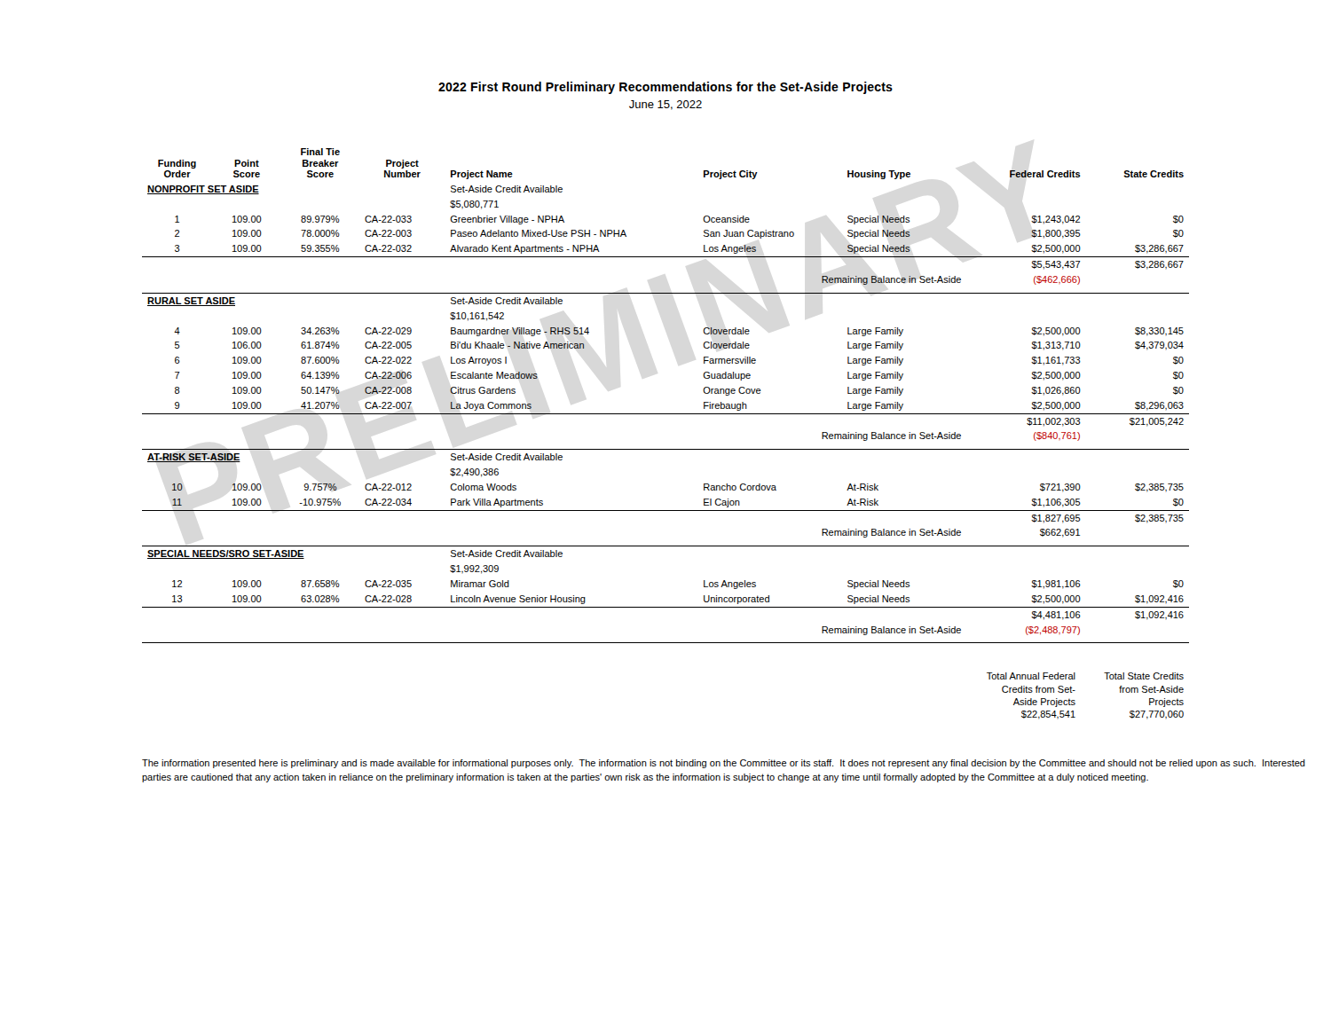PRELIMINARY
2022 First Round Preliminary Recommendations for the Set-Aside Projects
June 15, 2022
| Funding Order | Point Score | Final Tie Breaker Score | Project Number | Project Name | Project City | Housing Type | Federal Credits | State Credits |
| --- | --- | --- | --- | --- | --- | --- | --- | --- |
| NONPROFIT SET ASIDE | Set-Aside Credit Available |
| | $5,080,771 |
| 1 | 109.00 | 89.979% | CA-22-033 | Greenbrier Village - NPHA | Oceanside | Special Needs | $1,243,042 | $0 |
| 2 | 109.00 | 78.000% | CA-22-003 | Paseo Adelanto Mixed-Use PSH - NPHA | San Juan Capistrano | Special Needs | $1,800,395 | $0 |
| 3 | 109.00 | 59.355% | CA-22-032 | Alvarado Kent Apartments - NPHA | Los Angeles | Special Needs | $2,500,000 | $3,286,667 |
| | $5,543,437 | $3,286,667 |
| Remaining Balance in Set-Aside | ($462,666) | |
| RURAL SET ASIDE | Set-Aside Credit Available |
| | $10,161,542 |
| 4 | 109.00 | 34.263% | CA-22-029 | Baumgardner Village - RHS 514 | Cloverdale | Large Family | $2,500,000 | $8,330,145 |
| 5 | 106.00 | 61.874% | CA-22-005 | Bi'du Khaale - Native American | Cloverdale | Large Family | $1,313,710 | $4,379,034 |
| 6 | 109.00 | 87.600% | CA-22-022 | Los Arroyos I | Farmersville | Large Family | $1,161,733 | $0 |
| 7 | 109.00 | 64.139% | CA-22-006 | Escalante Meadows | Guadalupe | Large Family | $2,500,000 | $0 |
| 8 | 109.00 | 50.147% | CA-22-008 | Citrus Gardens | Orange Cove | Large Family | $1,026,860 | $0 |
| 9 | 109.00 | 41.207% | CA-22-007 | La Joya Commons | Firebaugh | Large Family | $2,500,000 | $8,296,063 |
| | $11,002,303 | $21,005,242 |
| Remaining Balance in Set-Aside | ($840,761) | |
| AT-RISK SET-ASIDE | Set-Aside Credit Available |
| | $2,490,386 |
| 10 | 109.00 | 9.757% | CA-22-012 | Coloma Woods | Rancho Cordova | At-Risk | $721,390 | $2,385,735 |
| 11 | 109.00 | -10.975% | CA-22-034 | Park Villa Apartments | El Cajon | At-Risk | $1,106,305 | $0 |
| | $1,827,695 | $2,385,735 |
| Remaining Balance in Set-Aside | $662,691 | |
| SPECIAL NEEDS/SRO SET-ASIDE | Set-Aside Credit Available |
| | $1,992,309 |
| 12 | 109.00 | 87.658% | CA-22-035 | Miramar Gold | Los Angeles | Special Needs | $1,981,106 | $0 |
| 13 | 109.00 | 63.028% | CA-22-028 | Lincoln Avenue Senior Housing | Unincorporated | Special Needs | $2,500,000 | $1,092,416 |
| | $4,481,106 | $1,092,416 |
| Remaining Balance in Set-Aside | ($2,488,797) | |
| Total Annual Federal Credits from Set- Aside Projects | Total State Credits from Set-Aside Projects |
| $22,854,541 | $27,770,060 |
The information presented here is preliminary and is made available for informational purposes only. The information is not binding on the Committee or its staff. It does not represent any final decision by the Committee and should not be relied upon as such. Interested parties are cautioned that any action taken in reliance on the preliminary information is taken at the parties' own risk as the information is subject to change at any time until formally adopted by the Committee at a duly noticed meeting.